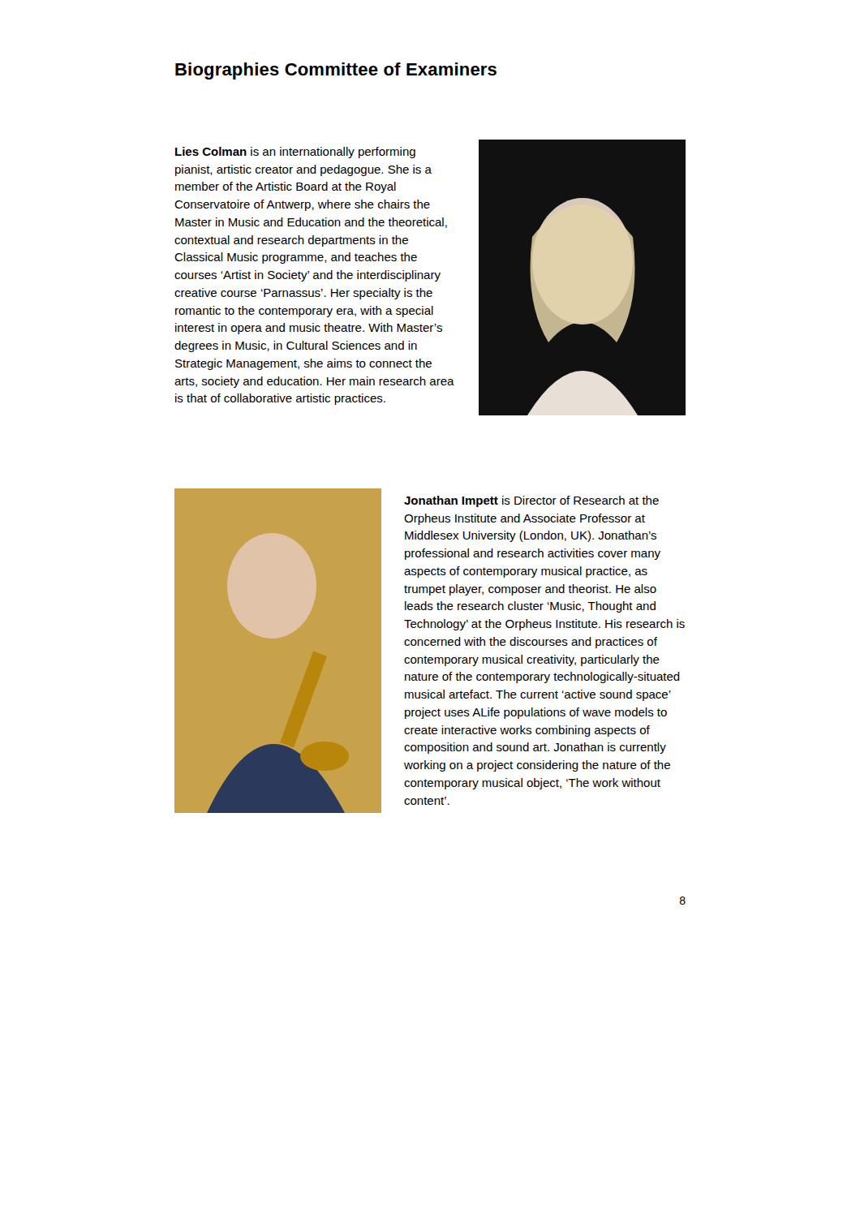Biographies Committee of Examiners
Lies Colman is an internationally performing pianist, artistic creator and pedagogue. She is a member of the Artistic Board at the Royal Conservatoire of Antwerp, where she chairs the Master in Music and Education and the theoretical, contextual and research departments in the Classical Music programme, and teaches the courses ‘Artist in Society’ and the interdisciplinary creative course ‘Parnassus’. Her specialty is the romantic to the contemporary era, with a special interest in opera and music theatre. With Master’s degrees in Music, in Cultural Sciences and in Strategic Management, she aims to connect the arts, society and education. Her main research area is that of collaborative artistic practices.
Jonathan Impett is Director of Research at the Orpheus Institute and Associate Professor at Middlesex University (London, UK). Jonathan’s professional and research activities cover many aspects of contemporary musical practice, as trumpet player, composer and theorist. He also leads the research cluster ‘Music, Thought and Technology’ at the Orpheus Institute. His research is concerned with the discourses and practices of contemporary musical creativity, particularly the nature of the contemporary technologically-situated musical artefact. The current ‘active sound space’ project uses ALife populations of wave models to create interactive works combining aspects of composition and sound art. Jonathan is currently working on a project considering the nature of the contemporary musical object, ‘The work without content’.
8